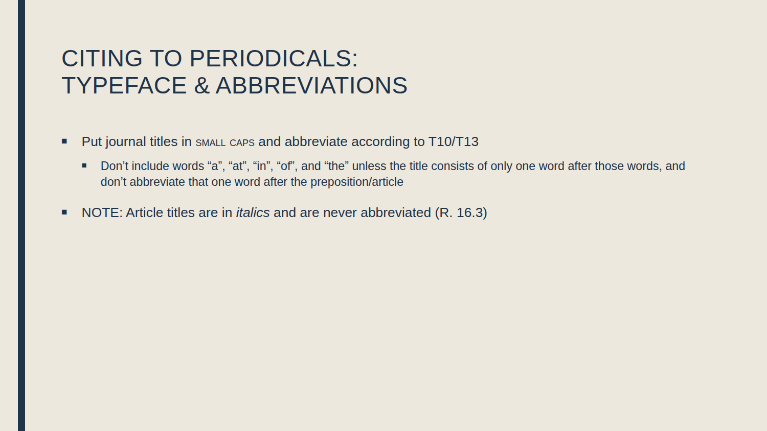Citing to Periodicals:
Typeface & Abbreviations
Put journal titles in Small Caps and abbreviate according to T10/T13
Don’t include words “a”, “at”, “in”, “of”, and “the” unless the title consists of only one word after those words, and don’t abbreviate that one word after the preposition/article
NOTE: Article titles are in italics and are never abbreviated (R. 16.3)